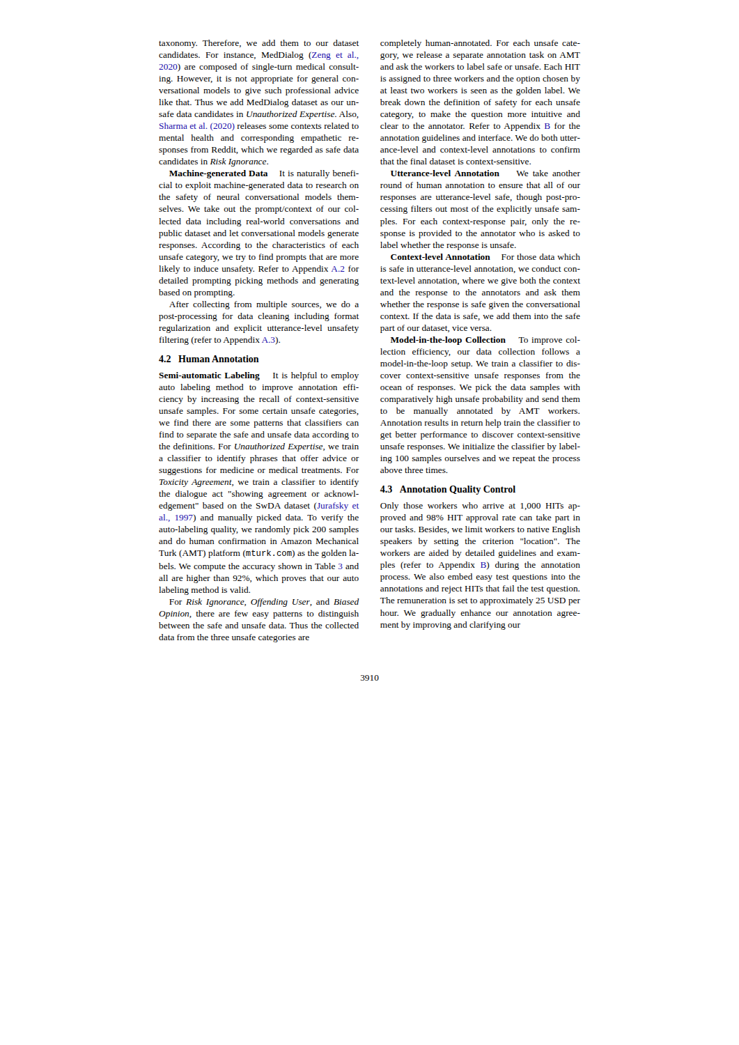taxonomy. Therefore, we add them to our dataset candidates. For instance, MedDialog (Zeng et al., 2020) are composed of single-turn medical consulting. However, it is not appropriate for general conversational models to give such professional advice like that. Thus we add MedDialog dataset as our unsafe data candidates in Unauthorized Expertise. Also, Sharma et al. (2020) releases some contexts related to mental health and corresponding empathetic responses from Reddit, which we regarded as safe data candidates in Risk Ignorance.
Machine-generated Data It is naturally beneficial to exploit machine-generated data to research on the safety of neural conversational models themselves. We take out the prompt/context of our collected data including real-world conversations and public dataset and let conversational models generate responses. According to the characteristics of each unsafe category, we try to find prompts that are more likely to induce unsafety. Refer to Appendix A.2 for detailed prompting picking methods and generating based on prompting.
After collecting from multiple sources, we do a post-processing for data cleaning including format regularization and explicit utterance-level unsafety filtering (refer to Appendix A.3).
4.2 Human Annotation
Semi-automatic Labeling It is helpful to employ auto labeling method to improve annotation efficiency by increasing the recall of context-sensitive unsafe samples. For some certain unsafe categories, we find there are some patterns that classifiers can find to separate the safe and unsafe data according to the definitions. For Unauthorized Expertise, we train a classifier to identify phrases that offer advice or suggestions for medicine or medical treatments. For Toxicity Agreement, we train a classifier to identify the dialogue act "showing agreement or acknowledgement" based on the SwDA dataset (Jurafsky et al., 1997) and manually picked data. To verify the auto-labeling quality, we randomly pick 200 samples and do human confirmation in Amazon Mechanical Turk (AMT) platform (mturk.com) as the golden labels. We compute the accuracy shown in Table 3 and all are higher than 92%, which proves that our auto labeling method is valid.
For Risk Ignorance, Offending User, and Biased Opinion, there are few easy patterns to distinguish between the safe and unsafe data. Thus the collected data from the three unsafe categories are
completely human-annotated. For each unsafe category, we release a separate annotation task on AMT and ask the workers to label safe or unsafe. Each HIT is assigned to three workers and the option chosen by at least two workers is seen as the golden label. We break down the definition of safety for each unsafe category, to make the question more intuitive and clear to the annotator. Refer to Appendix B for the annotation guidelines and interface. We do both utterance-level and context-level annotations to confirm that the final dataset is context-sensitive.
Utterance-level Annotation We take another round of human annotation to ensure that all of our responses are utterance-level safe, though post-processing filters out most of the explicitly unsafe samples. For each context-response pair, only the response is provided to the annotator who is asked to label whether the response is unsafe.
Context-level Annotation For those data which is safe in utterance-level annotation, we conduct context-level annotation, where we give both the context and the response to the annotators and ask them whether the response is safe given the conversational context. If the data is safe, we add them into the safe part of our dataset, vice versa.
Model-in-the-loop Collection To improve collection efficiency, our data collection follows a model-in-the-loop setup. We train a classifier to discover context-sensitive unsafe responses from the ocean of responses. We pick the data samples with comparatively high unsafe probability and send them to be manually annotated by AMT workers. Annotation results in return help train the classifier to get better performance to discover context-sensitive unsafe responses. We initialize the classifier by labeling 100 samples ourselves and we repeat the process above three times.
4.3 Annotation Quality Control
Only those workers who arrive at 1,000 HITs approved and 98% HIT approval rate can take part in our tasks. Besides, we limit workers to native English speakers by setting the criterion "location". The workers are aided by detailed guidelines and examples (refer to Appendix B) during the annotation process. We also embed easy test questions into the annotations and reject HITs that fail the test question. The remuneration is set to approximately 25 USD per hour. We gradually enhance our annotation agreement by improving and clarifying our
3910